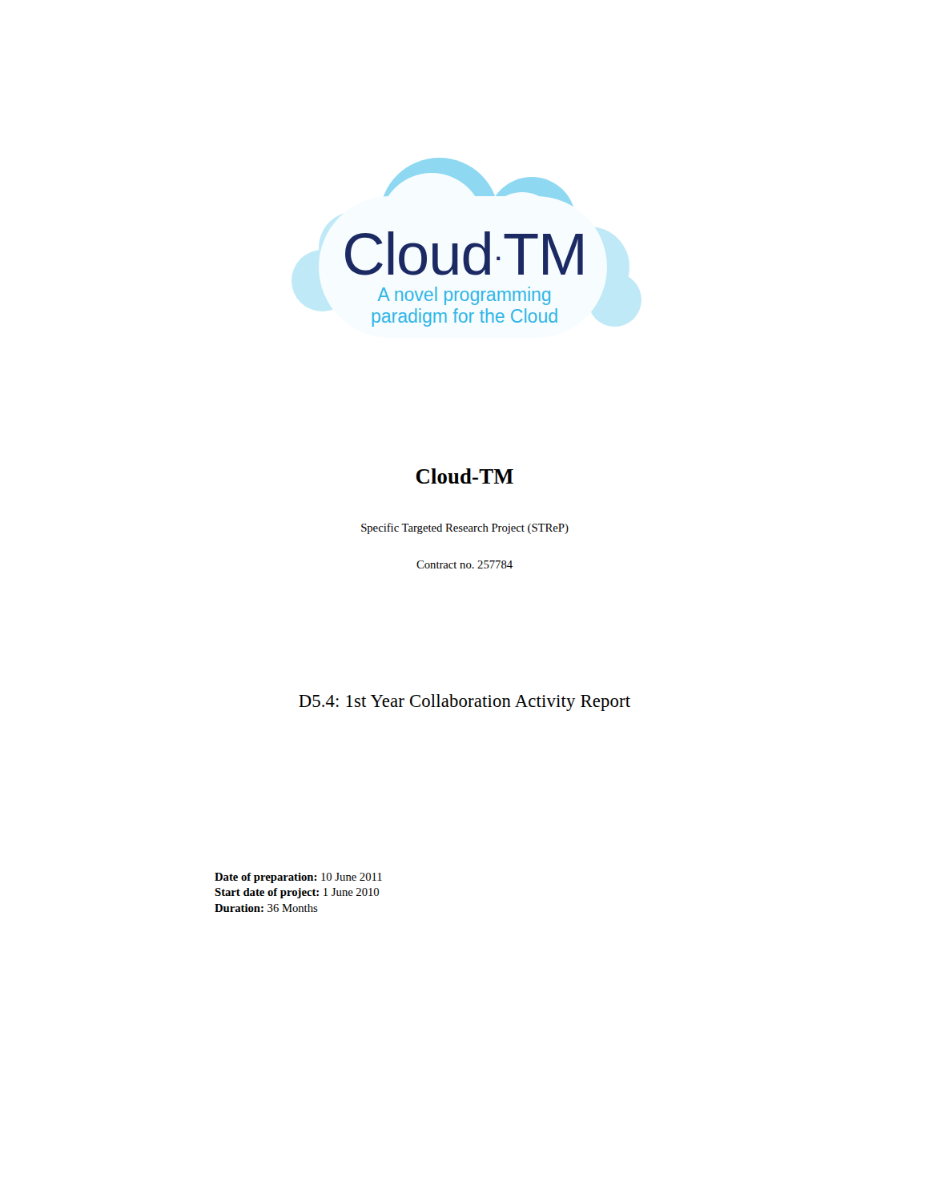Cloud·TM
A novel programming
paradigm for the Cloud
Cloud-TM
Specific Targeted Research Project (STReP)
Contract no. 257784
D5.4: 1st Year Collaboration Activity Report
Date of preparation: 10 June 2011
Start date of project: 1 June 2010
Duration: 36 Months